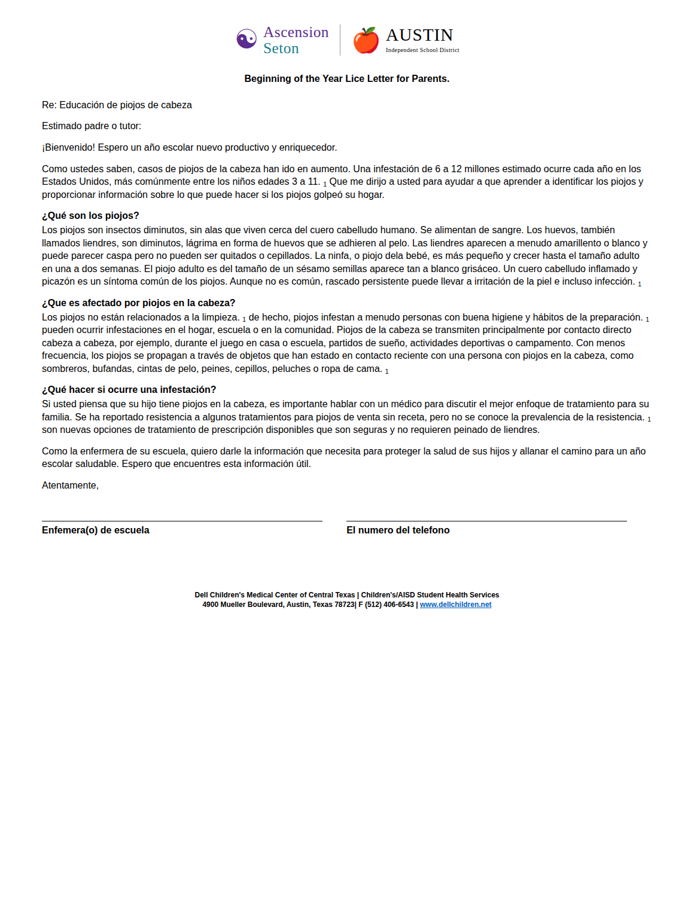☯ Ascension
Seton
🍎 AUSTIN
Independent School District
Beginning of the Year Lice Letter for Parents.
Re: Educación de piojos de cabeza
Estimado padre o tutor:
¡Bienvenido! Espero un año escolar nuevo productivo y enriquecedor.
Como ustedes saben, casos de piojos de la cabeza han ido en aumento. Una infestación de 6 a 12 millones estimado ocurre cada año en los Estados Unidos, más comúnmente entre los niños edades 3 a 11. 1 Que me dirijo a usted para ayudar a que aprender a identificar los piojos y proporcionar información sobre lo que puede hacer si los piojos golpeó su hogar.
¿Qué son los piojos?
Los piojos son insectos diminutos, sin alas que viven cerca del cuero cabelludo humano. Se alimentan de sangre. Los huevos, también llamados liendres, son diminutos, lágrima en forma de huevos que se adhieren al pelo. Las liendres aparecen a menudo amarillento o blanco y puede parecer caspa pero no pueden ser quitados o cepillados. La ninfa, o piojo dela bebé, es más pequeño y crecer hasta el tamaño adulto en una a dos semanas. El piojo adulto es del tamaño de un sésamo semillas aparece tan a blanco grisáceo. Un cuero cabelludo inflamado y picazón es un síntoma común de los piojos. Aunque no es común, rascado persistente puede llevar a irritación de la piel e incluso infección. 1
¿Que es afectado por piojos en la cabeza?
Los piojos no están relacionados a la limpieza. 1 de hecho, piojos infestan a menudo personas con buena higiene y hábitos de la preparación. 1 pueden ocurrir infestaciones en el hogar, escuela o en la comunidad. Piojos de la cabeza se transmiten principalmente por contacto directo cabeza a cabeza, por ejemplo, durante el juego en casa o escuela, partidos de sueño, actividades deportivas o campamento. Con menos frecuencia, los piojos se propagan a través de objetos que han estado en contacto reciente con una persona con piojos en la cabeza, como sombreros, bufandas, cintas de pelo, peines, cepillos, peluches o ropa de cama. 1
¿Qué hacer si ocurre una infestación?
Si usted piensa que su hijo tiene piojos en la cabeza, es importante hablar con un médico para discutir el mejor enfoque de tratamiento para su familia. Se ha reportado resistencia a algunos tratamientos para piojos de venta sin receta, pero no se conoce la prevalencia de la resistencia. 1 son nuevas opciones de tratamiento de prescripción disponibles que son seguras y no requieren peinado de liendres.
Como la enfermera de su escuela, quiero darle la información que necesita para proteger la salud de sus hijos y allanar el camino para un año escolar saludable. Espero que encuentres esta información útil.
Atentamente,
Enfemera(o) de escuela
El numero del telefono
Dell Children's Medical Center of Central Texas | Children's/AISD Student Health Services
4900 Mueller Boulevard, Austin, Texas 78723| F (512) 406-6543 | www.dellchildren.net